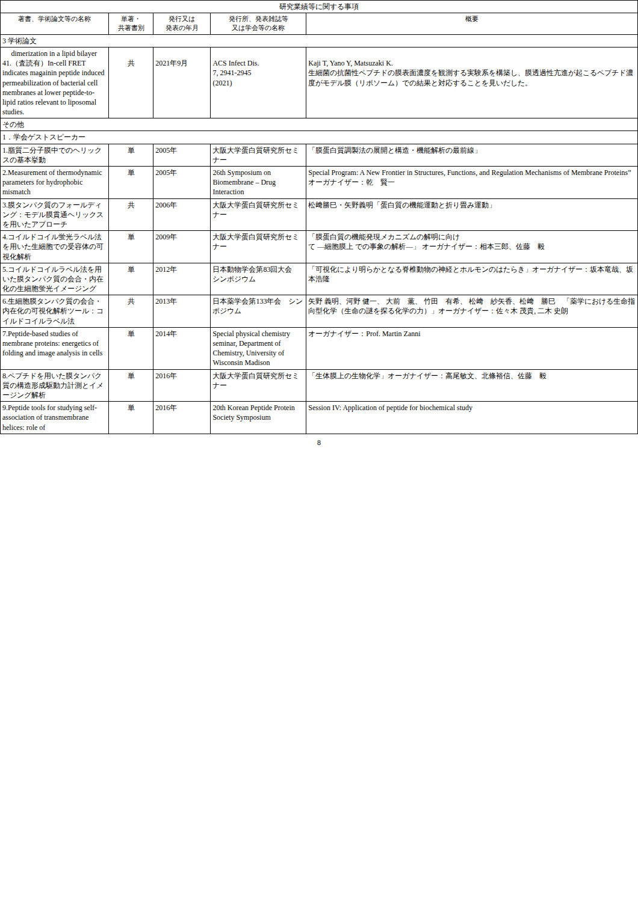| 研究業績等に関する事項 |
| 著書、学術論文等の名称 | 単著・ 共著書別 | 発行又は 発表の年月 | 発行所、発表雑誌等 又は学会等の名称 | 概要 |
| 3 学術論文 |
| dimerization in a lipid bilayer 41.（査読有）In-cell FRET indicates magainin peptide induced permeabilization of bacterial cell membranes at lower peptide-to-lipid ratios relevant to liposomal studies. | 共 | 2021年9月 | ACS Infect Dis. 7, 2941-2945 (2021) | Kaji T, Yano Y, Matsuzaki K. 生細菌の抗菌性ペプチドの膜表面濃度を観測する実験系を構築し、膜透過性亢進が起こるペプチド濃度がモデル膜（リポソーム）での結果と対応することを見いだした。 |
| その他 |
| 1．学会ゲストスピーカー |
| 1.脂質二分子膜中でのヘリックスの基本挙動 | 単 | 2005年 | 大阪大学蛋白質研究所セミナー | 「膜蛋白質調製法の展開と構造・機能解析の最前線」 |
| 2.Measurement of thermodynamic parameters for hydrophobic mismatch | 単 | 2005年 | 26th Symposium on Biomembrane – Drug Interaction | Special Program: A New Frontier in Structures, Functions, and Regulation Mechanisms of Membrane Proteins” オーガナイザー：乾 賢一 |
| 3.膜タンパク質のフォールディング：モデル膜貫通ヘリックスを用いたアプローチ | 共 | 2006年 | 大阪大学蛋白質研究所セミナー | 松﨑勝巳・矢野義明「蛋白質の機能運動と折り畳み運動」 |
| 4.コイルドコイル蛍光ラベル法を用いた生細胞での受容体の可視化解析 | 単 | 2009年 | 大阪大学蛋白質研究所セミナー | 「膜蛋白質の機能発現メカニズムの解明に向け て ―細胞膜上 での事象の解析―」 オーガナイザー：相本三郎、佐藤 毅 |
| 5.コイルドコイルラベル法を用いた膜タンパク質の会合・内在化の生細胞蛍光イメージング | 単 | 2012年 | 日本動物学会第83回大会 シンポジウム | 「可視化により明らかとなる脊椎動物の神経とホルモンのはたらき」オーガナイザー：坂本竜哉、坂本浩隆 |
| 6.生細胞膜タンパク質の会合・内在化の可視化解析ツール：コイルドコイルラベル法 | 共 | 2013年 | 日本薬学会第133年会 シンポジウム | 矢野 義明、河野 健一、 大前 薫、 竹田 有希、 松﨑 紗矢香、松﨑 勝巳 「薬学における生命指向型化学（生命の謎を探る化学の力）」オーガナイザー：佐々木 茂貴, 二木 史朗 |
| 7.Peptide-based studies of membrane proteins: energetics of folding and image analysis in cells | 単 | 2014年 | Special physical chemistry seminar, Department of Chemistry, University of Wisconsin Madison | オーガナイザー：Prof. Martin Zanni |
| 8.ペプチドを用いた膜タンパク質の構造形成駆動力計測とイメージング解析 | 単 | 2016年 | 大阪大学蛋白質研究所セミナー | 「生体膜上の生物化学」オーガナイザー：高尾敏文、北條裕信、佐藤 毅 |
| 9.Peptide tools for studying self-association of transmembrane helices: role of | 単 | 2016年 | 20th Korean Peptide Protein Society Symposium | Session IV: Application of peptide for biochemical study |
8